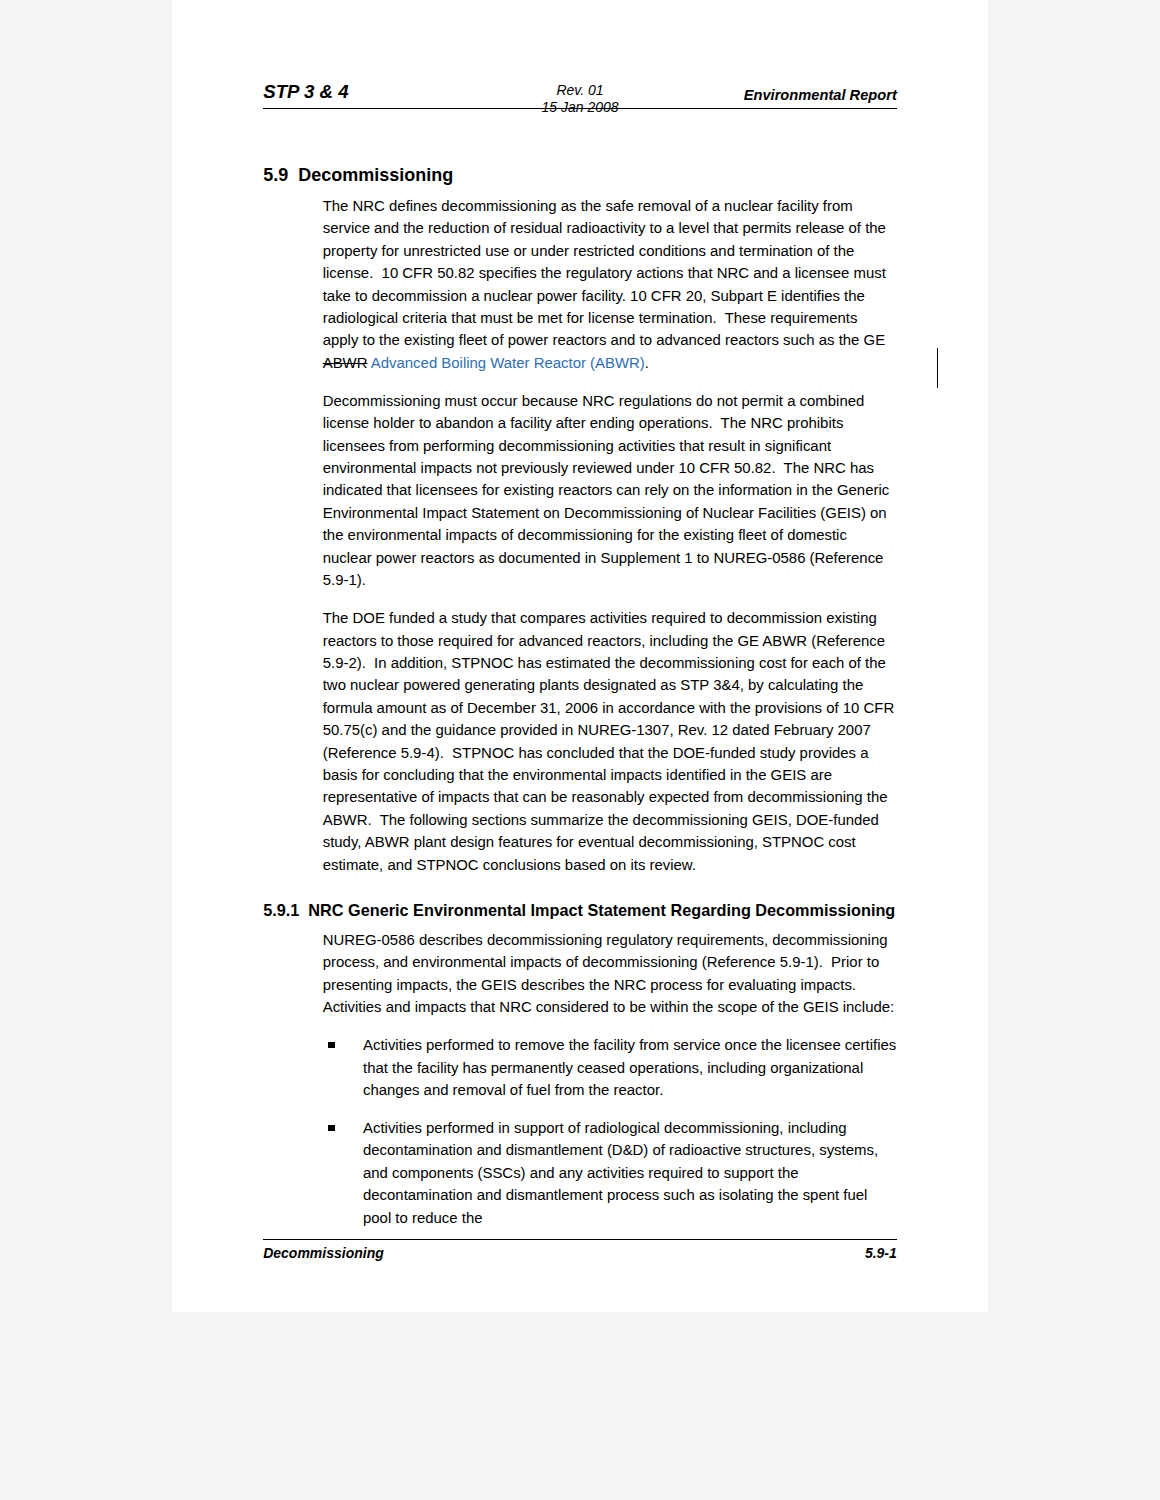Rev. 01
15 Jan 2008
STP 3 & 4
Environmental Report
5.9 Decommissioning
The NRC defines decommissioning as the safe removal of a nuclear facility from service and the reduction of residual radioactivity to a level that permits release of the property for unrestricted use or under restricted conditions and termination of the license. 10 CFR 50.82 specifies the regulatory actions that NRC and a licensee must take to decommission a nuclear power facility. 10 CFR 20, Subpart E identifies the radiological criteria that must be met for license termination. These requirements apply to the existing fleet of power reactors and to advanced reactors such as the GE ABWR Advanced Boiling Water Reactor (ABWR).
Decommissioning must occur because NRC regulations do not permit a combined license holder to abandon a facility after ending operations. The NRC prohibits licensees from performing decommissioning activities that result in significant environmental impacts not previously reviewed under 10 CFR 50.82. The NRC has indicated that licensees for existing reactors can rely on the information in the Generic Environmental Impact Statement on Decommissioning of Nuclear Facilities (GEIS) on the environmental impacts of decommissioning for the existing fleet of domestic nuclear power reactors as documented in Supplement 1 to NUREG-0586 (Reference 5.9-1).
The DOE funded a study that compares activities required to decommission existing reactors to those required for advanced reactors, including the GE ABWR (Reference 5.9-2). In addition, STPNOC has estimated the decommissioning cost for each of the two nuclear powered generating plants designated as STP 3&4, by calculating the formula amount as of December 31, 2006 in accordance with the provisions of 10 CFR 50.75(c) and the guidance provided in NUREG-1307, Rev. 12 dated February 2007 (Reference 5.9-4). STPNOC has concluded that the DOE-funded study provides a basis for concluding that the environmental impacts identified in the GEIS are representative of impacts that can be reasonably expected from decommissioning the ABWR. The following sections summarize the decommissioning GEIS, DOE-funded study, ABWR plant design features for eventual decommissioning, STPNOC cost estimate, and STPNOC conclusions based on its review.
5.9.1 NRC Generic Environmental Impact Statement Regarding Decommissioning
NUREG-0586 describes decommissioning regulatory requirements, decommissioning process, and environmental impacts of decommissioning (Reference 5.9-1). Prior to presenting impacts, the GEIS describes the NRC process for evaluating impacts. Activities and impacts that NRC considered to be within the scope of the GEIS include:
Activities performed to remove the facility from service once the licensee certifies that the facility has permanently ceased operations, including organizational changes and removal of fuel from the reactor.
Activities performed in support of radiological decommissioning, including decontamination and dismantlement (D&D) of radioactive structures, systems, and components (SSCs) and any activities required to support the decontamination and dismantlement process such as isolating the spent fuel pool to reduce the
Decommissioning 5.9-1